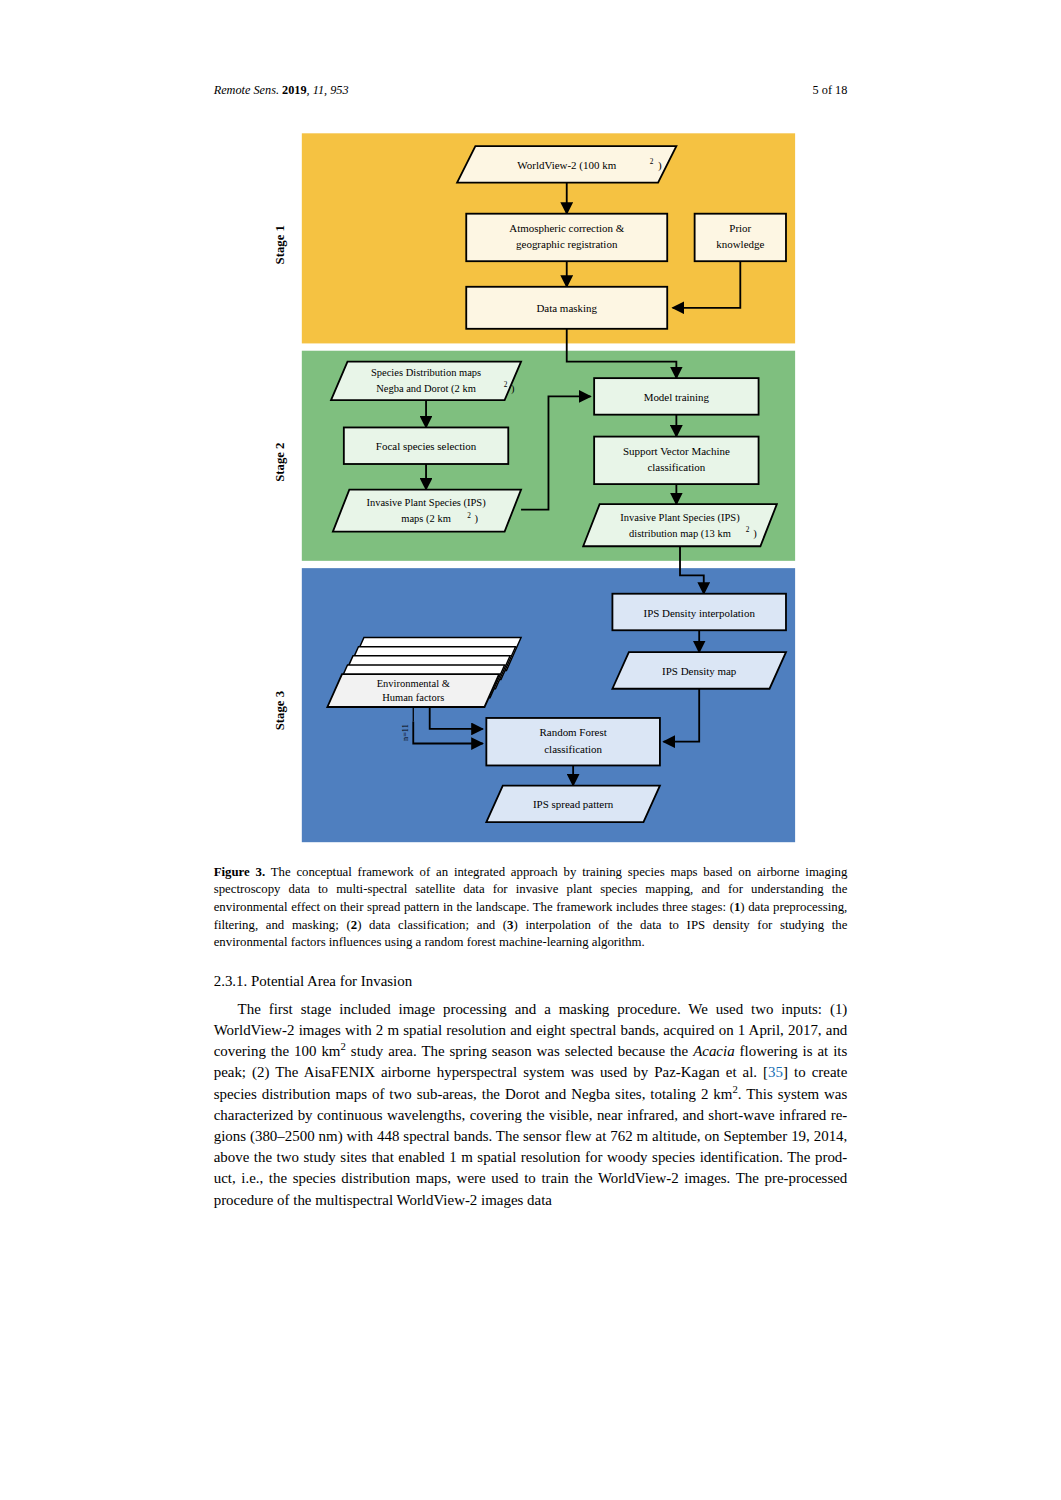Remote Sens. 2019, 11, 953
5 of 18
Stage 1 Stage 2 Stage 3 WorldView-2 (100 km 2 ) Atmospheric correction & geographic registration Prior knowledge Data masking Species Distribution maps Negba and Dorot (2 km 2 ) Model training Focal species selection Invasive Plant Species (IPS) maps (2 km 2 ) Support Vector Machine classification Invasive Plant Species (IPS) distribution map (13 km 2 ) IPS Density interpolation IPS Density map Environmental & Human factors n=11 Random Forest classification IPS spread pattern
Figure 3. The conceptual framework of an integrated approach by training species maps based on airborne imaging spectroscopy data to multi-spectral satellite data for invasive plant species mapping, and for understanding the environmental effect on their spread pattern in the landscape. The framework includes three stages: (1) data preprocessing, filtering, and masking; (2) data classification; and (3) interpolation of the data to IPS density for studying the environmental factors influences using a random forest machine-learning algorithm.
2.3.1. Potential Area for Invasion
The first stage included image processing and a masking procedure. We used two inputs: (1) WorldView-2 images with 2 m spatial resolution and eight spectral bands, acquired on 1 April, 2017, and covering the 100 km2 study area. The spring season was selected because the Acacia flowering is at its peak; (2) The AisaFENIX airborne hyperspectral system was used by Paz-Kagan et al. [35] to create species distribution maps of two sub-areas, the Dorot and Negba sites, totaling 2 km2. This system was characterized by continuous wavelengths, covering the visible, near infrared, and short-wave infrared regions (380–2500 nm) with 448 spectral bands. The sensor flew at 762 m altitude, on September 19, 2014, above the two study sites that enabled 1 m spatial resolution for woody species identification. The product, i.e., the species distribution maps, were used to train the WorldView-2 images. The pre-processed procedure of the multispectral WorldView-2 images data